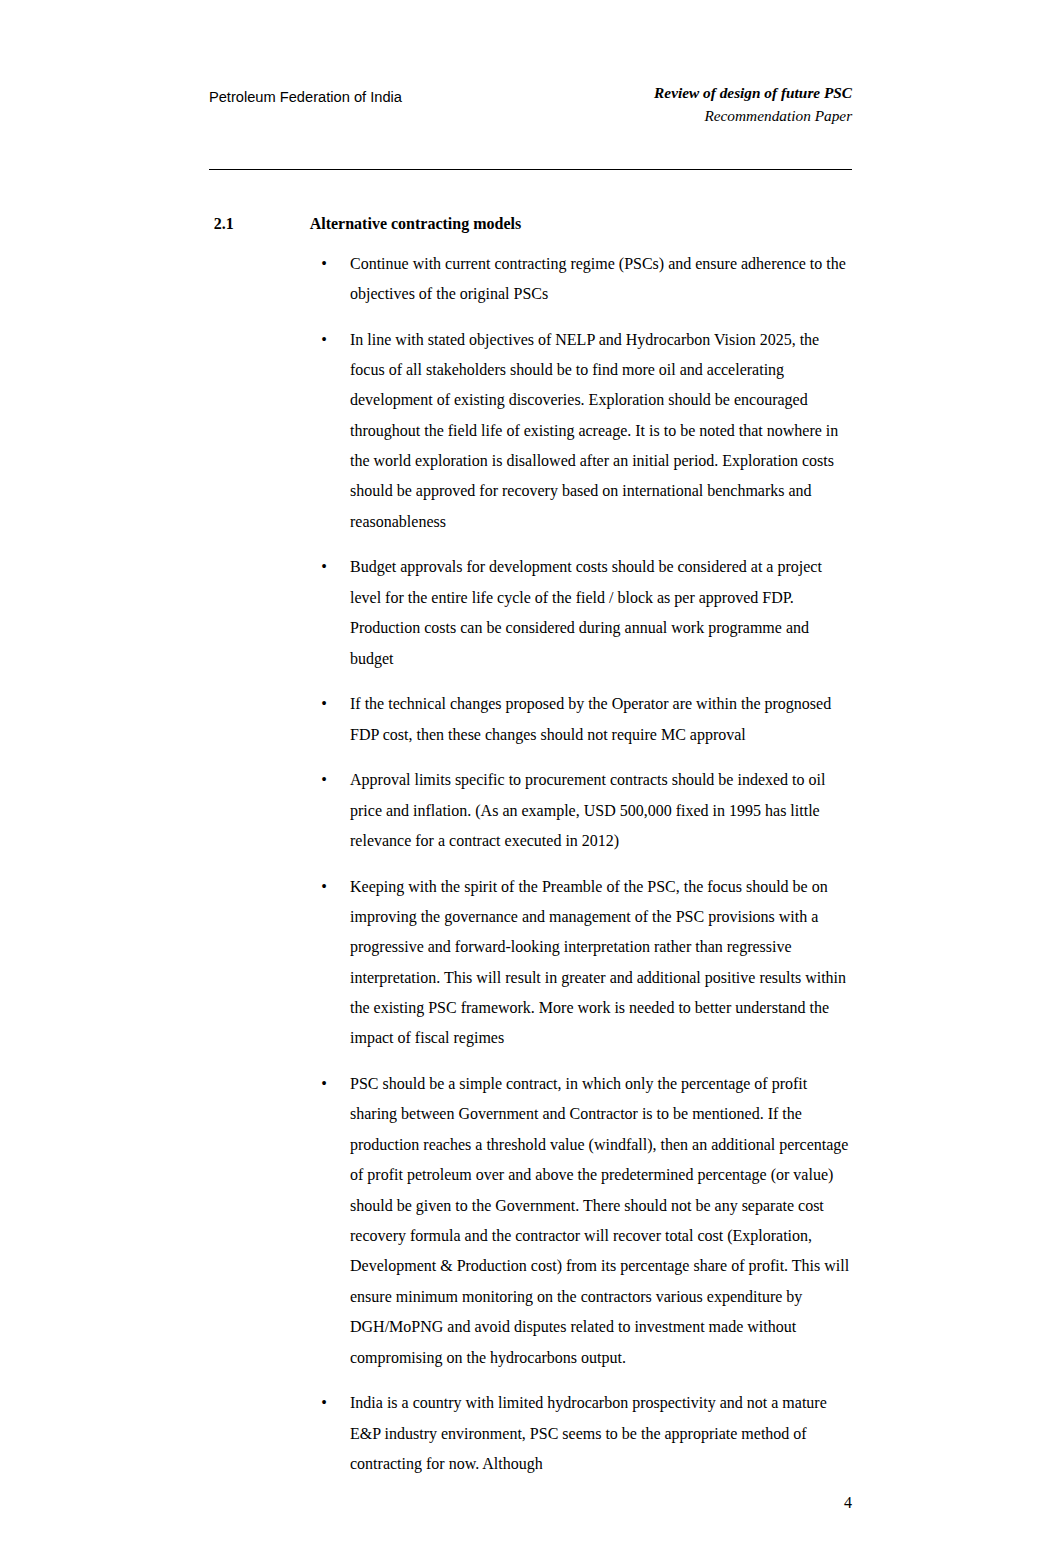Petroleum Federation of India
Review of design of future PSC
Recommendation Paper
2.1
Alternative contracting models
Continue with current contracting regime (PSCs) and ensure adherence to the objectives of the original PSCs
In line with stated objectives of NELP and Hydrocarbon Vision 2025, the focus of all stakeholders should be to find more oil and accelerating development of existing discoveries. Exploration should be encouraged throughout the field life of existing acreage. It is to be noted that nowhere in the world exploration is disallowed after an initial period. Exploration costs should be approved for recovery based on international benchmarks and reasonableness
Budget approvals for development costs should be considered at a project level for the entire life cycle of the field / block as per approved FDP. Production costs can be considered during annual work programme and budget
If the technical changes proposed by the Operator are within the prognosed FDP cost, then these changes should not require MC approval
Approval limits specific to procurement contracts should be indexed to oil price and inflation. (As an example, USD 500,000 fixed in 1995 has little relevance for a contract executed in 2012)
Keeping with the spirit of the Preamble of the PSC, the focus should be on improving the governance and management of the PSC provisions with a progressive and forward-looking interpretation rather than regressive interpretation. This will result in greater and additional positive results within the existing PSC framework. More work is needed to better understand the impact of fiscal regimes
PSC should be a simple contract, in which only the percentage of profit sharing between Government and Contractor is to be mentioned. If the production reaches a threshold value (windfall), then an additional percentage of profit petroleum over and above the predetermined percentage (or value) should be given to the Government. There should not be any separate cost recovery formula and the contractor will recover total cost (Exploration, Development & Production cost) from its percentage share of profit. This will ensure minimum monitoring on the contractors various expenditure by DGH/MoPNG and avoid disputes related to investment made without compromising on the hydrocarbons output.
India is a country with limited hydrocarbon prospectivity and not a mature E&P industry environment, PSC seems to be the appropriate method of contracting for now. Although
4